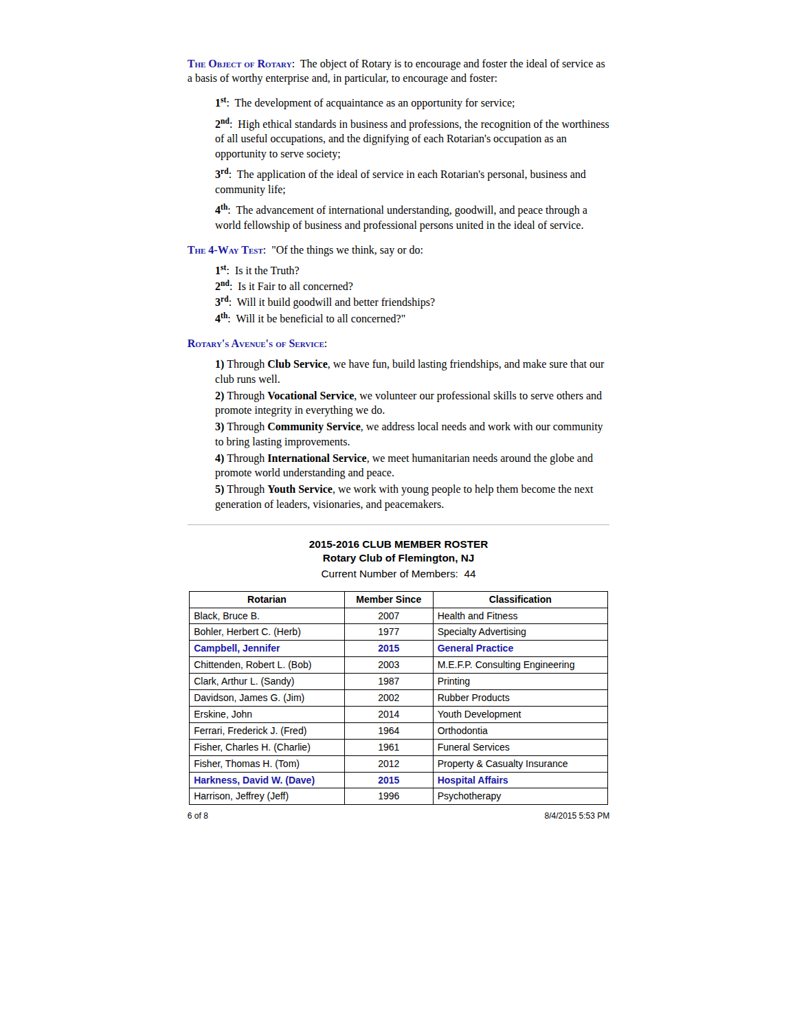The Object of Rotary: The object of Rotary is to encourage and foster the ideal of service as a basis of worthy enterprise and, in particular, to encourage and foster:
1st: The development of acquaintance as an opportunity for service;
2nd: High ethical standards in business and professions, the recognition of the worthiness of all useful occupations, and the dignifying of each Rotarian's occupation as an opportunity to serve society;
3rd: The application of the ideal of service in each Rotarian's personal, business and community life;
4th: The advancement of international understanding, goodwill, and peace through a world fellowship of business and professional persons united in the ideal of service.
The 4-Way Test: "Of the things we think, say or do:
1st: Is it the Truth?
2nd: Is it Fair to all concerned?
3rd: Will it build goodwill and better friendships?
4th: Will it be beneficial to all concerned?"
Rotary's Avenue's of Service:
1) Through Club Service, we have fun, build lasting friendships, and make sure that our club runs well.
2) Through Vocational Service, we volunteer our professional skills to serve others and promote integrity in everything we do.
3) Through Community Service, we address local needs and work with our community to bring lasting improvements.
4) Through International Service, we meet humanitarian needs around the globe and promote world understanding and peace.
5) Through Youth Service, we work with young people to help them become the next generation of leaders, visionaries, and peacemakers.
2015-2016 CLUB MEMBER ROSTER
Rotary Club of Flemington, NJ
Current Number of Members: 44
| Rotarian | Member Since | Classification |
| --- | --- | --- |
| Black, Bruce B. | 2007 | Health and Fitness |
| Bohler, Herbert C. (Herb) | 1977 | Specialty Advertising |
| Campbell, Jennifer | 2015 | General Practice |
| Chittenden, Robert L. (Bob) | 2003 | M.E.F.P. Consulting Engineering |
| Clark, Arthur L. (Sandy) | 1987 | Printing |
| Davidson, James G. (Jim) | 2002 | Rubber Products |
| Erskine, John | 2014 | Youth Development |
| Ferrari, Frederick J. (Fred) | 1964 | Orthodontia |
| Fisher, Charles H. (Charlie) | 1961 | Funeral Services |
| Fisher, Thomas H. (Tom) | 2012 | Property & Casualty Insurance |
| Harkness, David W. (Dave) | 2015 | Hospital Affairs |
| Harrison, Jeffrey (Jeff) | 1996 | Psychotherapy |
6 of 8 8/4/2015 5:53 PM